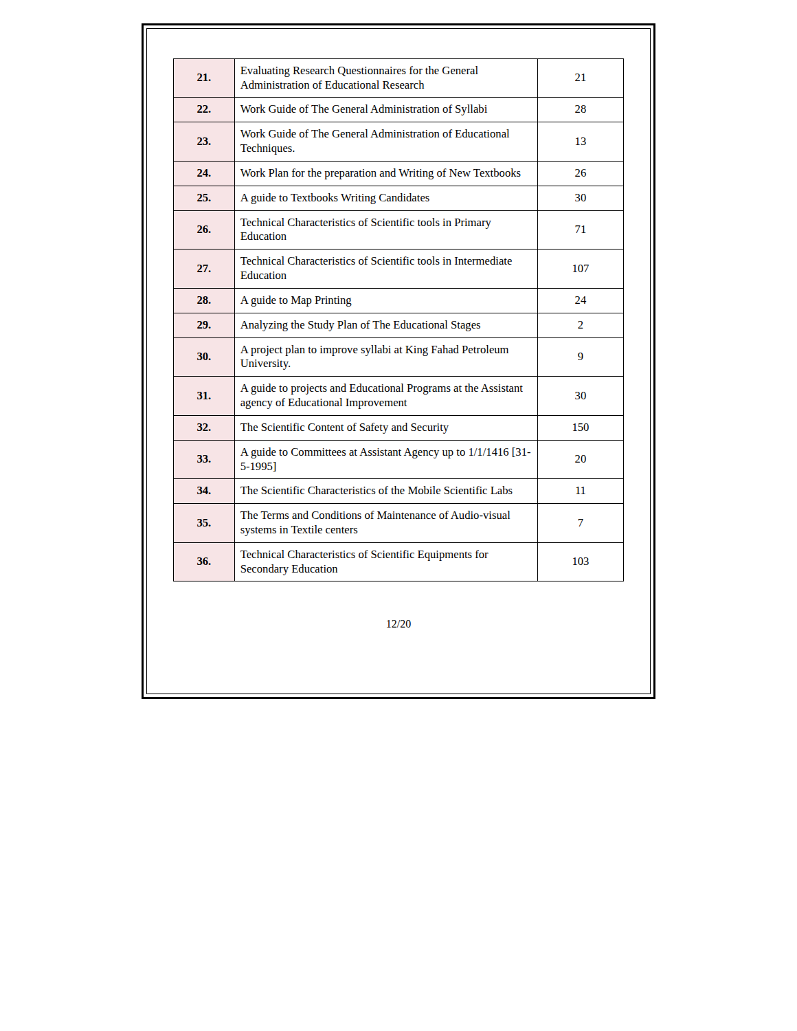| 21. | Evaluating Research Questionnaires for the General Administration of Educational Research | 21 |
| 22. | Work Guide of The General Administration of Syllabi | 28 |
| 23. | Work Guide of The General Administration of Educational Techniques. | 13 |
| 24. | Work Plan for the preparation and Writing of New Textbooks | 26 |
| 25. | A guide to Textbooks Writing Candidates | 30 |
| 26. | Technical Characteristics of Scientific tools in Primary Education | 71 |
| 27. | Technical Characteristics of Scientific tools in Intermediate Education | 107 |
| 28. | A guide to Map Printing | 24 |
| 29. | Analyzing the Study Plan of The Educational Stages | 2 |
| 30. | A project plan to improve syllabi at King Fahad Petroleum University. | 9 |
| 31. | A guide to projects and Educational Programs at the Assistant agency of Educational Improvement | 30 |
| 32. | The Scientific Content of Safety and Security | 150 |
| 33. | A guide to Committees at Assistant Agency up to 1/1/1416 [31-5-1995] | 20 |
| 34. | The Scientific Characteristics of the Mobile Scientific Labs | 11 |
| 35. | The Terms and Conditions of Maintenance of Audio-visual systems in Textile centers | 7 |
| 36. | Technical Characteristics of Scientific Equipments for Secondary Education | 103 |
12/20